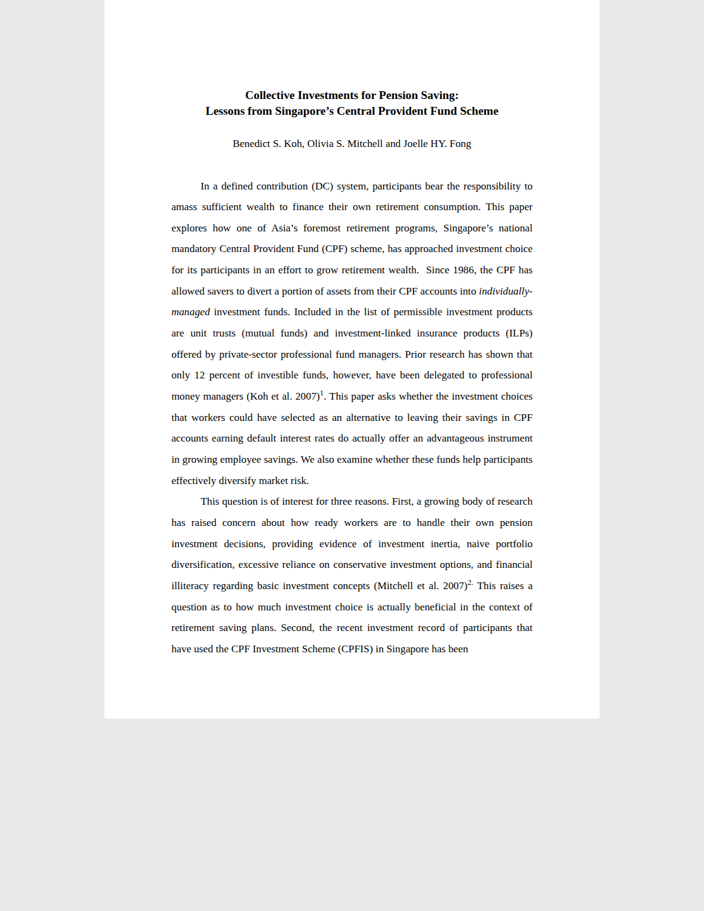Collective Investments for Pension Saving:
Lessons from Singapore’s Central Provident Fund Scheme
Benedict S. Koh, Olivia S. Mitchell and Joelle HY. Fong
In a defined contribution (DC) system, participants bear the responsibility to amass sufficient wealth to finance their own retirement consumption. This paper explores how one of Asia’s foremost retirement programs, Singapore’s national mandatory Central Provident Fund (CPF) scheme, has approached investment choice for its participants in an effort to grow retirement wealth. Since 1986, the CPF has allowed savers to divert a portion of assets from their CPF accounts into individually-managed investment funds. Included in the list of permissible investment products are unit trusts (mutual funds) and investment-linked insurance products (ILPs) offered by private-sector professional fund managers. Prior research has shown that only 12 percent of investible funds, however, have been delegated to professional money managers (Koh et al. 2007)1. This paper asks whether the investment choices that workers could have selected as an alternative to leaving their savings in CPF accounts earning default interest rates do actually offer an advantageous instrument in growing employee savings. We also examine whether these funds help participants effectively diversify market risk.
This question is of interest for three reasons. First, a growing body of research has raised concern about how ready workers are to handle their own pension investment decisions, providing evidence of investment inertia, naive portfolio diversification, excessive reliance on conservative investment options, and financial illiteracy regarding basic investment concepts (Mitchell et al. 2007)2. This raises a question as to how much investment choice is actually beneficial in the context of retirement saving plans. Second, the recent investment record of participants that have used the CPF Investment Scheme (CPFIS) in Singapore has been